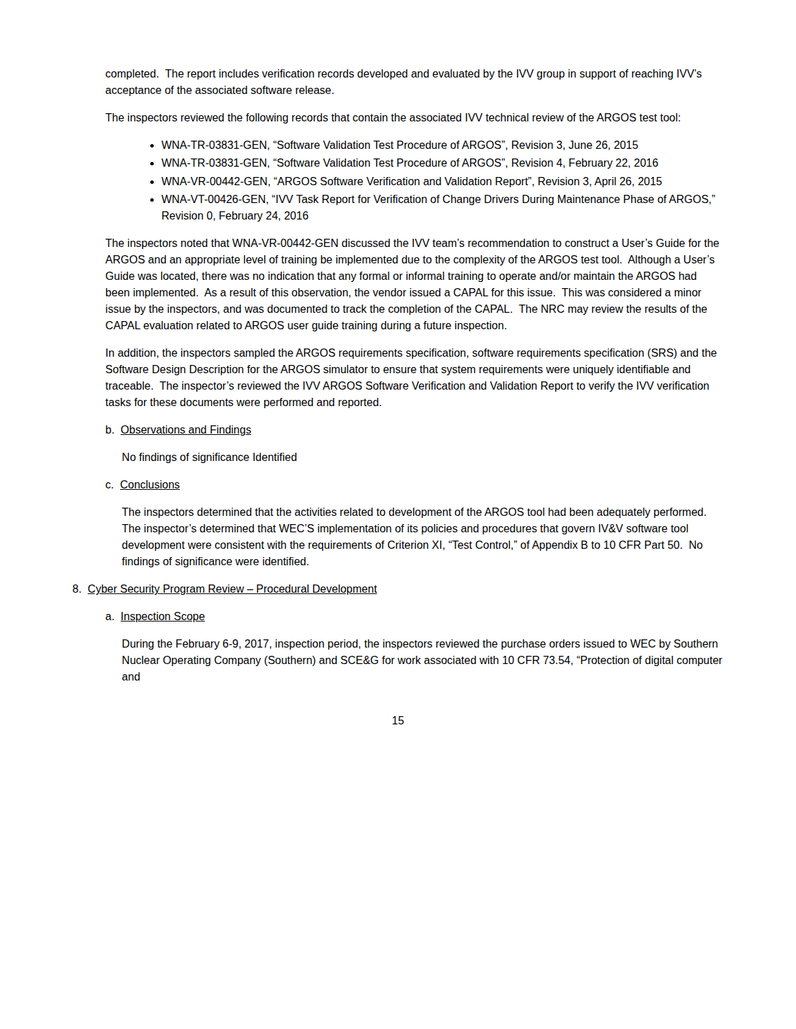completed. The report includes verification records developed and evaluated by the IVV group in support of reaching IVV’s acceptance of the associated software release.
The inspectors reviewed the following records that contain the associated IVV technical review of the ARGOS test tool:
WNA-TR-03831-GEN, “Software Validation Test Procedure of ARGOS”, Revision 3, June 26, 2015
WNA-TR-03831-GEN, “Software Validation Test Procedure of ARGOS”, Revision 4, February 22, 2016
WNA-VR-00442-GEN, “ARGOS Software Verification and Validation Report”, Revision 3, April 26, 2015
WNA-VT-00426-GEN, “IVV Task Report for Verification of Change Drivers During Maintenance Phase of ARGOS,” Revision 0, February 24, 2016
The inspectors noted that WNA-VR-00442-GEN discussed the IVV team’s recommendation to construct a User’s Guide for the ARGOS and an appropriate level of training be implemented due to the complexity of the ARGOS test tool. Although a User’s Guide was located, there was no indication that any formal or informal training to operate and/or maintain the ARGOS had been implemented. As a result of this observation, the vendor issued a CAPAL for this issue. This was considered a minor issue by the inspectors, and was documented to track the completion of the CAPAL. The NRC may review the results of the CAPAL evaluation related to ARGOS user guide training during a future inspection.
In addition, the inspectors sampled the ARGOS requirements specification, software requirements specification (SRS) and the Software Design Description for the ARGOS simulator to ensure that system requirements were uniquely identifiable and traceable. The inspector’s reviewed the IVV ARGOS Software Verification and Validation Report to verify the IVV verification tasks for these documents were performed and reported.
b. Observations and Findings
No findings of significance Identified
c. Conclusions
The inspectors determined that the activities related to development of the ARGOS tool had been adequately performed. The inspector’s determined that WEC’S implementation of its policies and procedures that govern IV&V software tool development were consistent with the requirements of Criterion XI, “Test Control,” of Appendix B to 10 CFR Part 50. No findings of significance were identified.
8. Cyber Security Program Review – Procedural Development
a. Inspection Scope
During the February 6-9, 2017, inspection period, the inspectors reviewed the purchase orders issued to WEC by Southern Nuclear Operating Company (Southern) and SCE&G for work associated with 10 CFR 73.54, “Protection of digital computer and
15